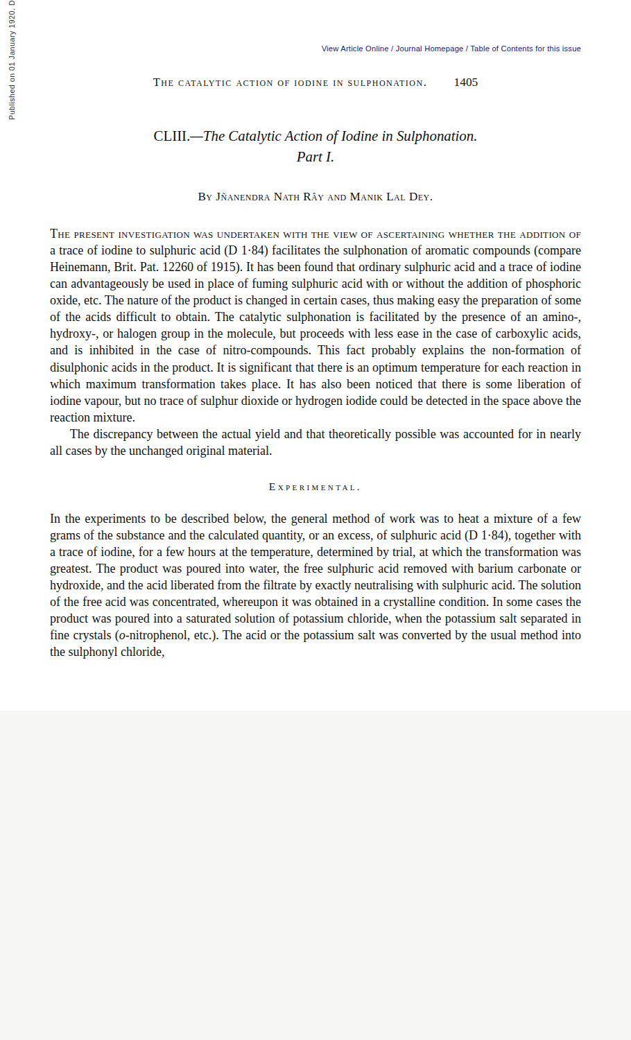View Article Online / Journal Homepage / Table of Contents for this issue
Published on 01 January 1920. Downloaded by North Carolina State University on 07/11/2013 10:50:09.
The catalytic action of iodine in sulphonation.1405
CLIII.—The Catalytic Action of Iodine in Sulphonation.
Part I.
By Jñanendra Nath Rây and Manik Lal Dey.
The present investigation was undertaken with the view of ascertaining whether the addition of a trace of iodine to sulphuric acid (D 1·84) facilitates the sulphonation of aromatic compounds (compare Heinemann, Brit. Pat. 12260 of 1915). It has been found that ordinary sulphuric acid and a trace of iodine can advantageously be used in place of fuming sulphuric acid with or without the addition of phosphoric oxide, etc. The nature of the product is changed in certain cases, thus making easy the preparation of some of the acids difficult to obtain. The catalytic sulphonation is facilitated by the presence of an amino-, hydroxy-, or halogen group in the molecule, but proceeds with less ease in the case of carboxylic acids, and is inhibited in the case of nitro-compounds. This fact probably explains the non-formation of disulphonic acids in the product. It is significant that there is an optimum temperature for each reaction in which maximum transformation takes place. It has also been noticed that there is some liberation of iodine vapour, but no trace of sulphur dioxide or hydrogen iodide could be detected in the space above the reaction mixture.
The discrepancy between the actual yield and that theoretically possible was accounted for in nearly all cases by the unchanged original material.
Experimental.
In the experiments to be described below, the general method of work was to heat a mixture of a few grams of the substance and the calculated quantity, or an excess, of sulphuric acid (D 1·84), together with a trace of iodine, for a few hours at the temperature, determined by trial, at which the transformation was greatest. The product was poured into water, the free sulphuric acid removed with barium carbonate or hydroxide, and the acid liberated from the filtrate by exactly neutralising with sulphuric acid. The solution of the free acid was concentrated, whereupon it was obtained in a crystalline condition. In some cases the product was poured into a saturated solution of potassium chloride, when the potassium salt separated in fine crystals (o-nitrophenol, etc.). The acid or the potassium salt was converted by the usual method into the sulphonyl chloride,